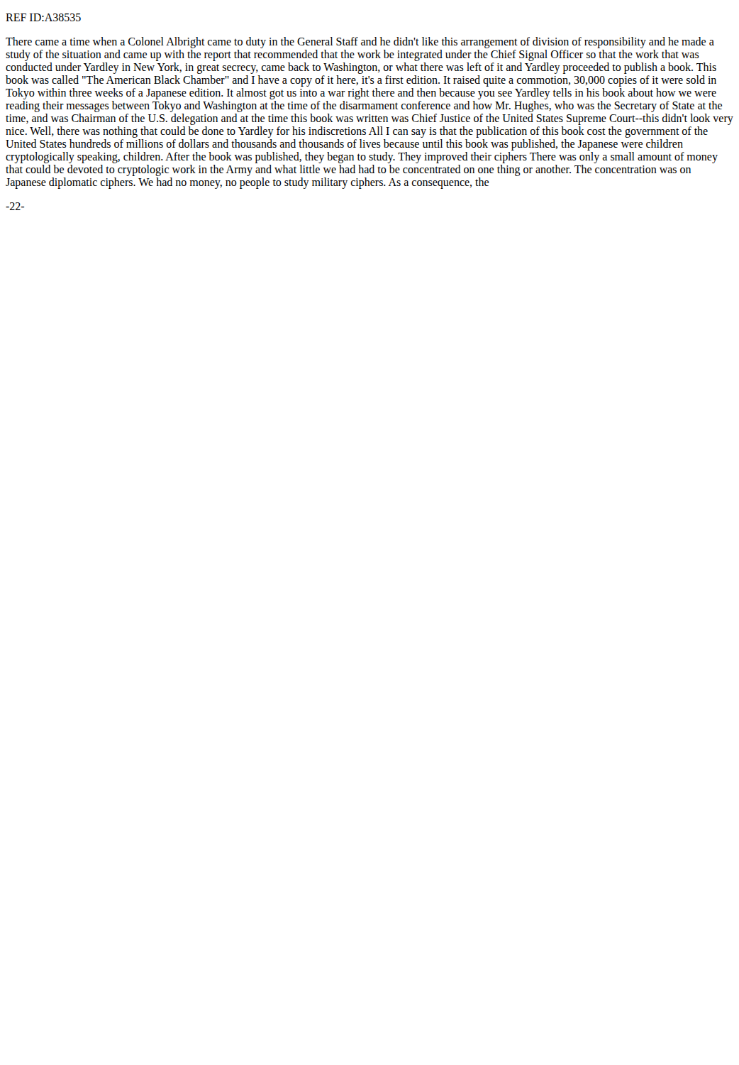REF ID:A38535
There came a time when a Colonel Albright came to duty in the General Staff and he didn't like this arrangement of division of responsibility and he made a study of the situation and came up with the report that recommended that the work be integrated under the Chief Signal Officer so that the work that was conducted under Yardley in New York, in great secrecy, came back to Washington, or what there was left of it and Yardley proceeded to publish a book. This book was called "The American Black Chamber" and I have a copy of it here, it's a first edition. It raised quite a commotion, 30,000 copies of it were sold in Tokyo within three weeks of a Japanese edition. It almost got us into a war right there and then because you see Yardley tells in his book about how we were reading their messages between Tokyo and Washington at the time of the disarmament conference and how Mr. Hughes, who was the Secretary of State at the time, and was Chairman of the U.S. delegation and at the time this book was written was Chief Justice of the United States Supreme Court--this didn't look very nice. Well, there was nothing that could be done to Yardley for his indiscretions All I can say is that the publication of this book cost the government of the United States hundreds of millions of dollars and thousands and thousands of lives because until this book was published, the Japanese were children cryptologically speaking, children. After the book was published, they began to study. They improved their ciphers There was only a small amount of money that could be devoted to cryptologic work in the Army and what little we had had to be concentrated on one thing or another. The concentration was on Japanese diplomatic ciphers. We had no money, no people to study military ciphers. As a consequence, the
-22-